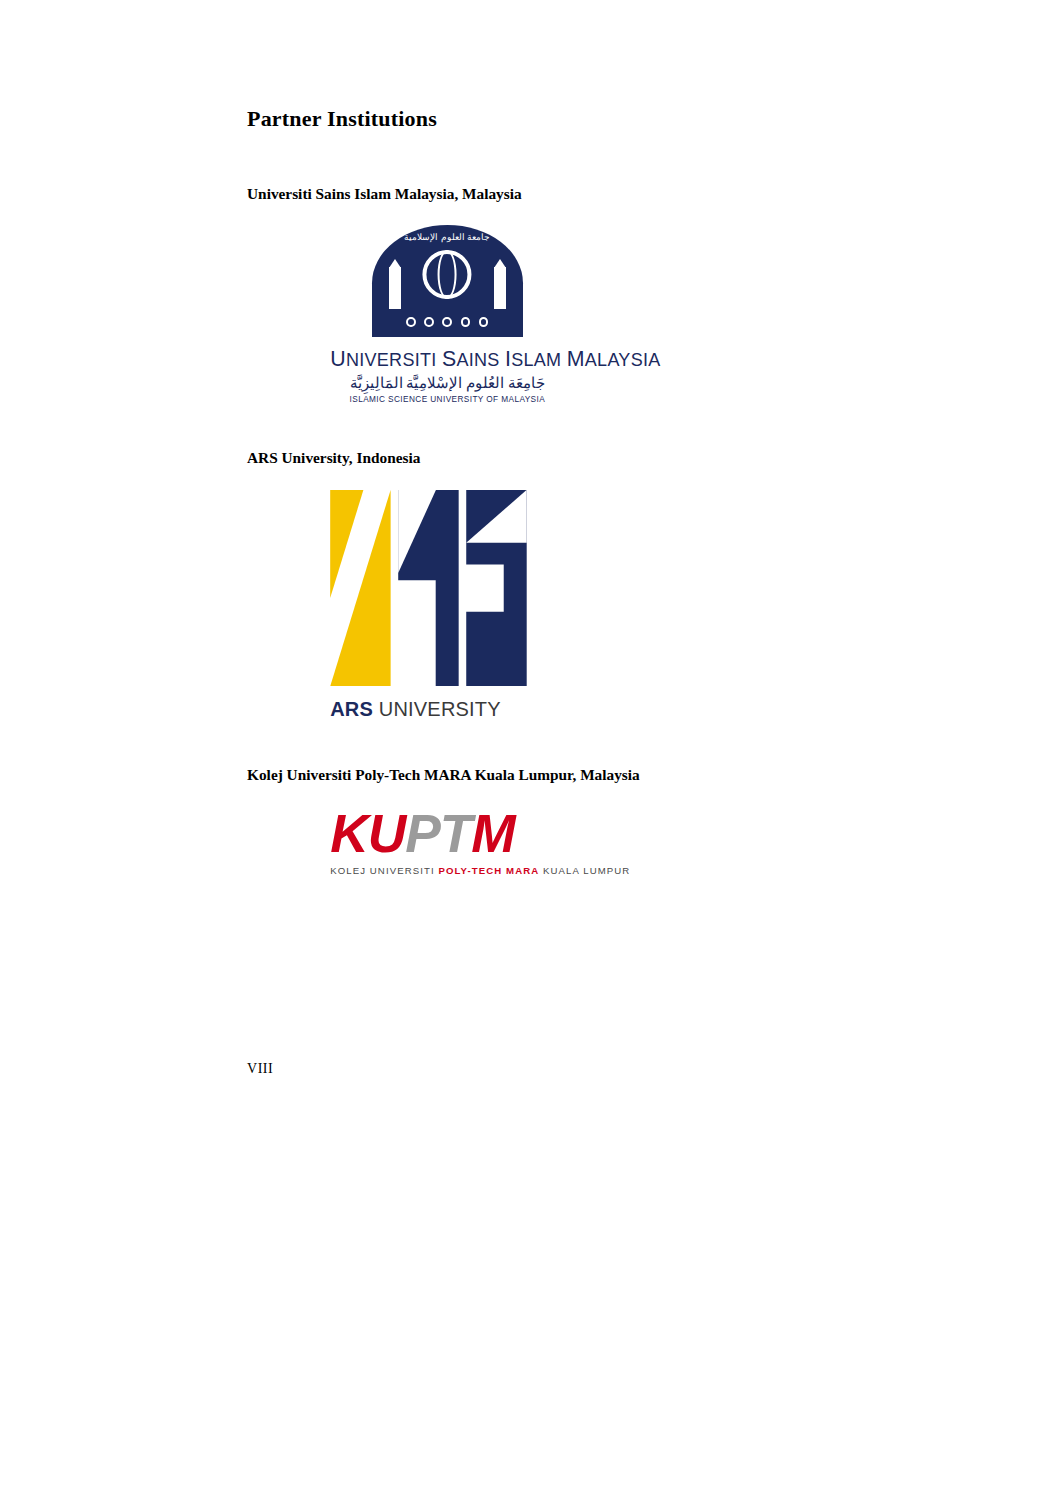Partner Institutions
Universiti Sains Islam Malaysia, Malaysia
جامعة العلوم الإسلامية
UNIVERSITI SAINS ISLAM MALAYSIA
جَامِعَة العُلوم الإسْلامِيَّة المَالِيزِيَّة
ISLAMIC SCIENCE UNIVERSITY OF MALAYSIA
ARS University, Indonesia
ARS UNIVERSITY
Kolej Universiti Poly-Tech MARA Kuala Lumpur, Malaysia
KUPTM
KOLEJ UNIVERSITI POLY-TECH MARA KUALA LUMPUR
VIII